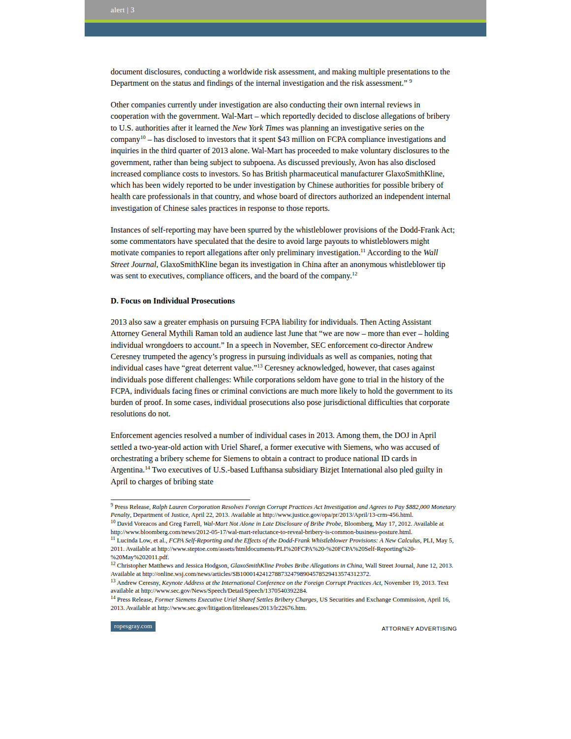alert | 3
document disclosures, conducting a worldwide risk assessment, and making multiple presentations to the Department on the status and findings of the internal investigation and the risk assessment.” 9
Other companies currently under investigation are also conducting their own internal reviews in cooperation with the government. Wal-Mart – which reportedly decided to disclose allegations of bribery to U.S. authorities after it learned the New York Times was planning an investigative series on the company10 – has disclosed to investors that it spent $43 million on FCPA compliance investigations and inquiries in the third quarter of 2013 alone. Wal-Mart has proceeded to make voluntary disclosures to the government, rather than being subject to subpoena. As discussed previously, Avon has also disclosed increased compliance costs to investors. So has British pharmaceutical manufacturer GlaxoSmithKline, which has been widely reported to be under investigation by Chinese authorities for possible bribery of health care professionals in that country, and whose board of directors authorized an independent internal investigation of Chinese sales practices in response to those reports.
Instances of self-reporting may have been spurred by the whistleblower provisions of the Dodd-Frank Act; some commentators have speculated that the desire to avoid large payouts to whistleblowers might motivate companies to report allegations after only preliminary investigation.11 According to the Wall Street Journal, GlaxoSmithKline began its investigation in China after an anonymous whistleblower tip was sent to executives, compliance officers, and the board of the company.12
D. Focus on Individual Prosecutions
2013 also saw a greater emphasis on pursuing FCPA liability for individuals. Then Acting Assistant Attorney General Mythili Raman told an audience last June that “we are now – more than ever – holding individual wrongdoers to account.” In a speech in November, SEC enforcement co-director Andrew Ceresney trumpeted the agency’s progress in pursuing individuals as well as companies, noting that individual cases have “great deterrent value.”13 Ceresney acknowledged, however, that cases against individuals pose different challenges: While corporations seldom have gone to trial in the history of the FCPA, individuals facing fines or criminal convictions are much more likely to hold the government to its burden of proof. In some cases, individual prosecutions also pose jurisdictional difficulties that corporate resolutions do not.
Enforcement agencies resolved a number of individual cases in 2013. Among them, the DOJ in April settled a two-year-old action with Uriel Sharef, a former executive with Siemens, who was accused of orchestrating a bribery scheme for Siemens to obtain a contract to produce national ID cards in Argentina.14 Two executives of U.S.-based Lufthansa subsidiary Bizjet International also pled guilty in April to charges of bribing state
9 Press Release, Ralph Lauren Corporation Resolves Foreign Corrupt Practices Act Investigation and Agrees to Pay $882,000 Monetary Penalty, Department of Justice, April 22, 2013. Available at http://www.justice.gov/opa/pr/2013/April/13-crm-456.html.
10 David Voreacos and Greg Farrell, Wal-Mart Not Alone in Late Disclosure of Bribe Probe, Bloomberg, May 17, 2012. Available at http://www.bloomberg.com/news/2012-05-17/wal-mart-reluctance-to-reveal-bribery-is-common-business-posture.html.
11 Lucinda Low, et al., FCPA Self-Reporting and the Effects of the Dodd-Frank Whistleblower Provisions: A New Calculus, PLI, May 5, 2011. Available at http://www.steptoe.com/assets/htmldocuments/PLI%20FCPA%20-%20FCPA%20Self-Reporting%20-%20May%202011.pdf.
12 Christopher Matthews and Jessica Hodgson, GlaxoSmithKline Probes Bribe Allegations in China, Wall Street Journal, June 12, 2013. Available at http://online.wsj.com/news/articles/SB10001424127887324798904578529413574312372.
13 Andrew Ceresny, Keynote Address at the International Conference on the Foreign Corrupt Practices Act, November 19, 2013. Text available at http://www.sec.gov/News/Speech/Detail/Speech/1370540392284.
14 Press Release, Former Siemens Executive Uriel Sharef Settles Bribery Charges, US Securities and Exchange Commission, April 16, 2013. Available at http://www.sec.gov/litigation/litreleases/2013/lr22676.htm.
ropesgray.com ATTORNEY ADVERTISING